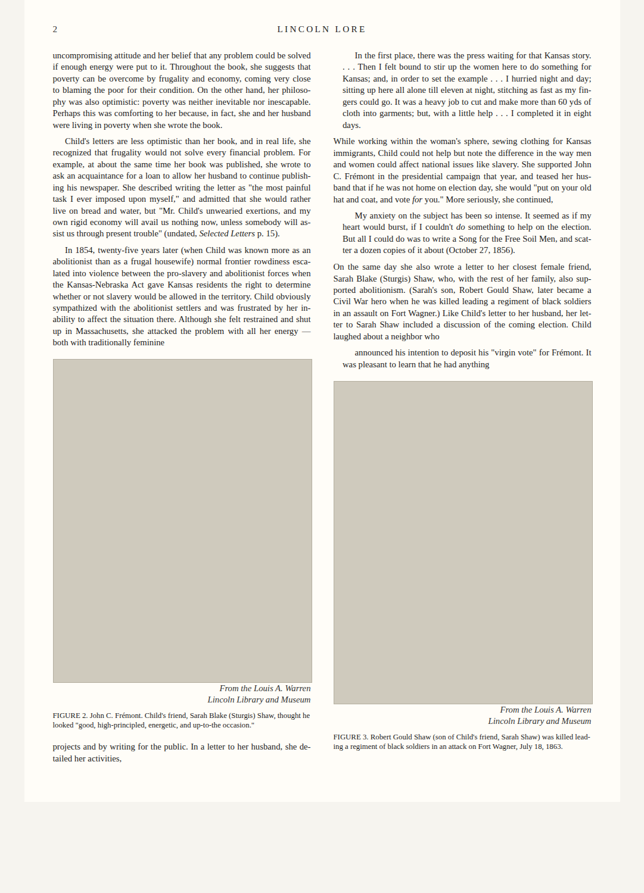2
Lincoln Lore
uncompromising attitude and her belief that any problem could be solved if enough energy were put to it. Throughout the book, she suggests that poverty can be overcome by frugality and economy, coming very close to blaming the poor for their condition. On the other hand, her philosophy was also optimistic: poverty was neither inevitable nor inescapable. Perhaps this was comforting to her because, in fact, she and her husband were living in poverty when she wrote the book.
Child's letters are less optimistic than her book, and in real life, she recognized that frugality would not solve every financial problem. For example, at about the same time her book was published, she wrote to ask an acquaintance for a loan to allow her husband to continue publishing his newspaper. She described writing the letter as "the most painful task I ever imposed upon myself," and admitted that she would rather live on bread and water, but "Mr. Child's unwearied exertions, and my own rigid economy will avail us nothing now, unless somebody will assist us through present trouble" (undated, Selected Letters p. 15).
In 1854, twenty-five years later (when Child was known more as an abolitionist than as a frugal housewife) normal frontier rowdiness escalated into violence between the pro-slavery and abolitionist forces when the Kansas-Nebraska Act gave Kansas residents the right to determine whether or not slavery would be allowed in the territory. Child obviously sympathized with the abolitionist settlers and was frustrated by her inability to affect the situation there. Although she felt restrained and shut up in Massachusetts, she attacked the problem with all her energy — both with traditionally feminine
From the Louis A. Warren
Lincoln Library and Museum
FIGURE 2. John C. Frémont. Child's friend, Sarah Blake (Sturgis) Shaw, thought he looked "good, high-principled, energetic, and up-to-the occasion."
projects and by writing for the public. In a letter to her husband, she detailed her activities,
In the first place, there was the press waiting for that Kansas story. . . . Then I felt bound to stir up the women here to do something for Kansas; and, in order to set the example . . . I hurried night and day; sitting up here all alone till eleven at night, stitching as fast as my fingers could go. It was a heavy job to cut and make more than 60 yds of cloth into garments; but, with a little help . . . I completed it in eight days.
While working within the woman's sphere, sewing clothing for Kansas immigrants, Child could not help but note the difference in the way men and women could affect national issues like slavery. She supported John C. Frémont in the presidential campaign that year, and teased her husband that if he was not home on election day, she would "put on your old hat and coat, and vote for you." More seriously, she continued,
My anxiety on the subject has been so intense. It seemed as if my heart would burst, if I couldn't do something to help on the election. But all I could do was to write a Song for the Free Soil Men, and scatter a dozen copies of it about (October 27, 1856).
On the same day she also wrote a letter to her closest female friend, Sarah Blake (Sturgis) Shaw, who, with the rest of her family, also supported abolitionism. (Sarah's son, Robert Gould Shaw, later became a Civil War hero when he was killed leading a regiment of black soldiers in an assault on Fort Wagner.) Like Child's letter to her husband, her letter to Sarah Shaw included a discussion of the coming election. Child laughed about a neighbor who
announced his intention to deposit his "virgin vote" for Frémont. It was pleasant to learn that he had anything
From the Louis A. Warren
Lincoln Library and Museum
FIGURE 3. Robert Gould Shaw (son of Child's friend, Sarah Shaw) was killed leading a regiment of black soldiers in an attack on Fort Wagner, July 18, 1863.